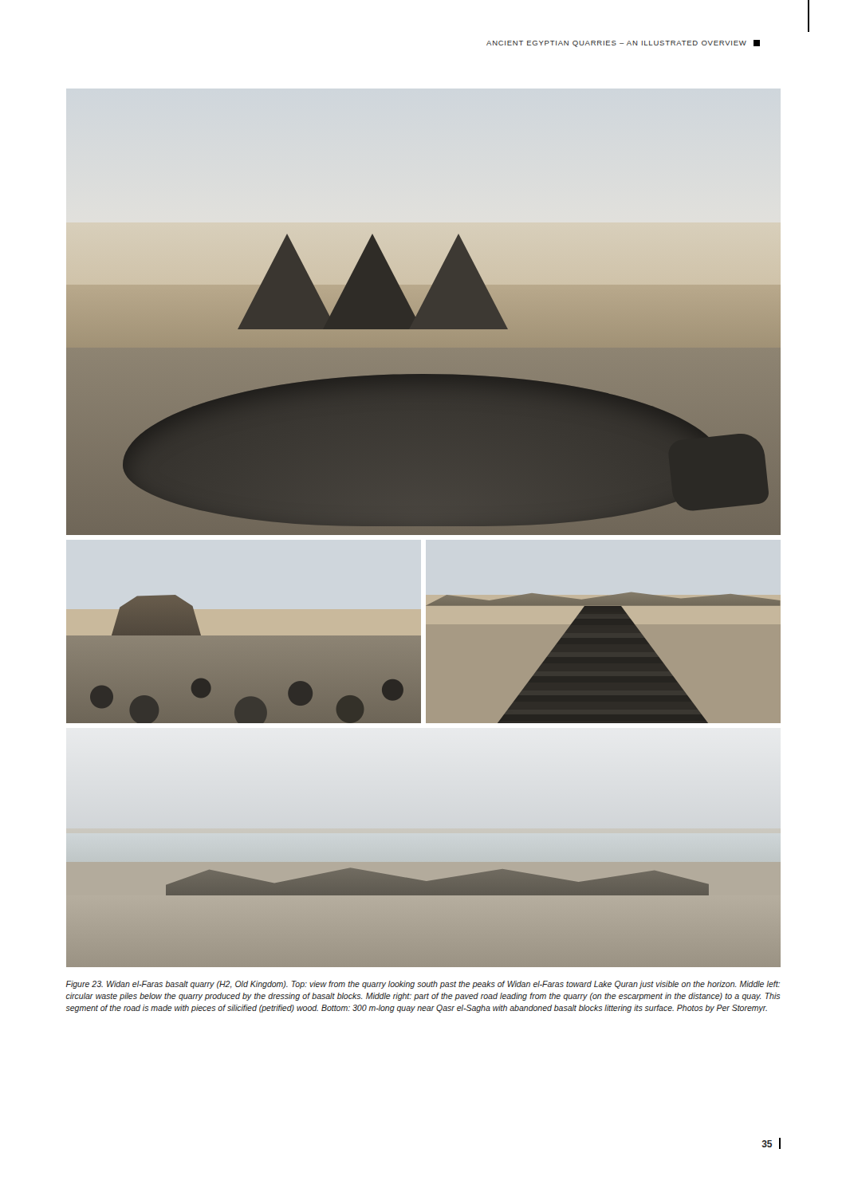Ancient Egyptian Quarries – An Illustrated Overview
Figure 23. Widan el-Faras basalt quarry (H2, Old Kingdom). Top: view from the quarry looking south past the peaks of Widan el-Faras toward Lake Quran just visible on the horizon. Middle left: circular waste piles below the quarry produced by the dressing of basalt blocks. Middle right: part of the paved road leading from the quarry (on the escarpment in the distance) to a quay. This segment of the road is made with pieces of silicified (petrified) wood. Bottom: 300 m-long quay near Qasr el-Sagha with abandoned basalt blocks littering its surface. Photos by Per Storemyr.
35